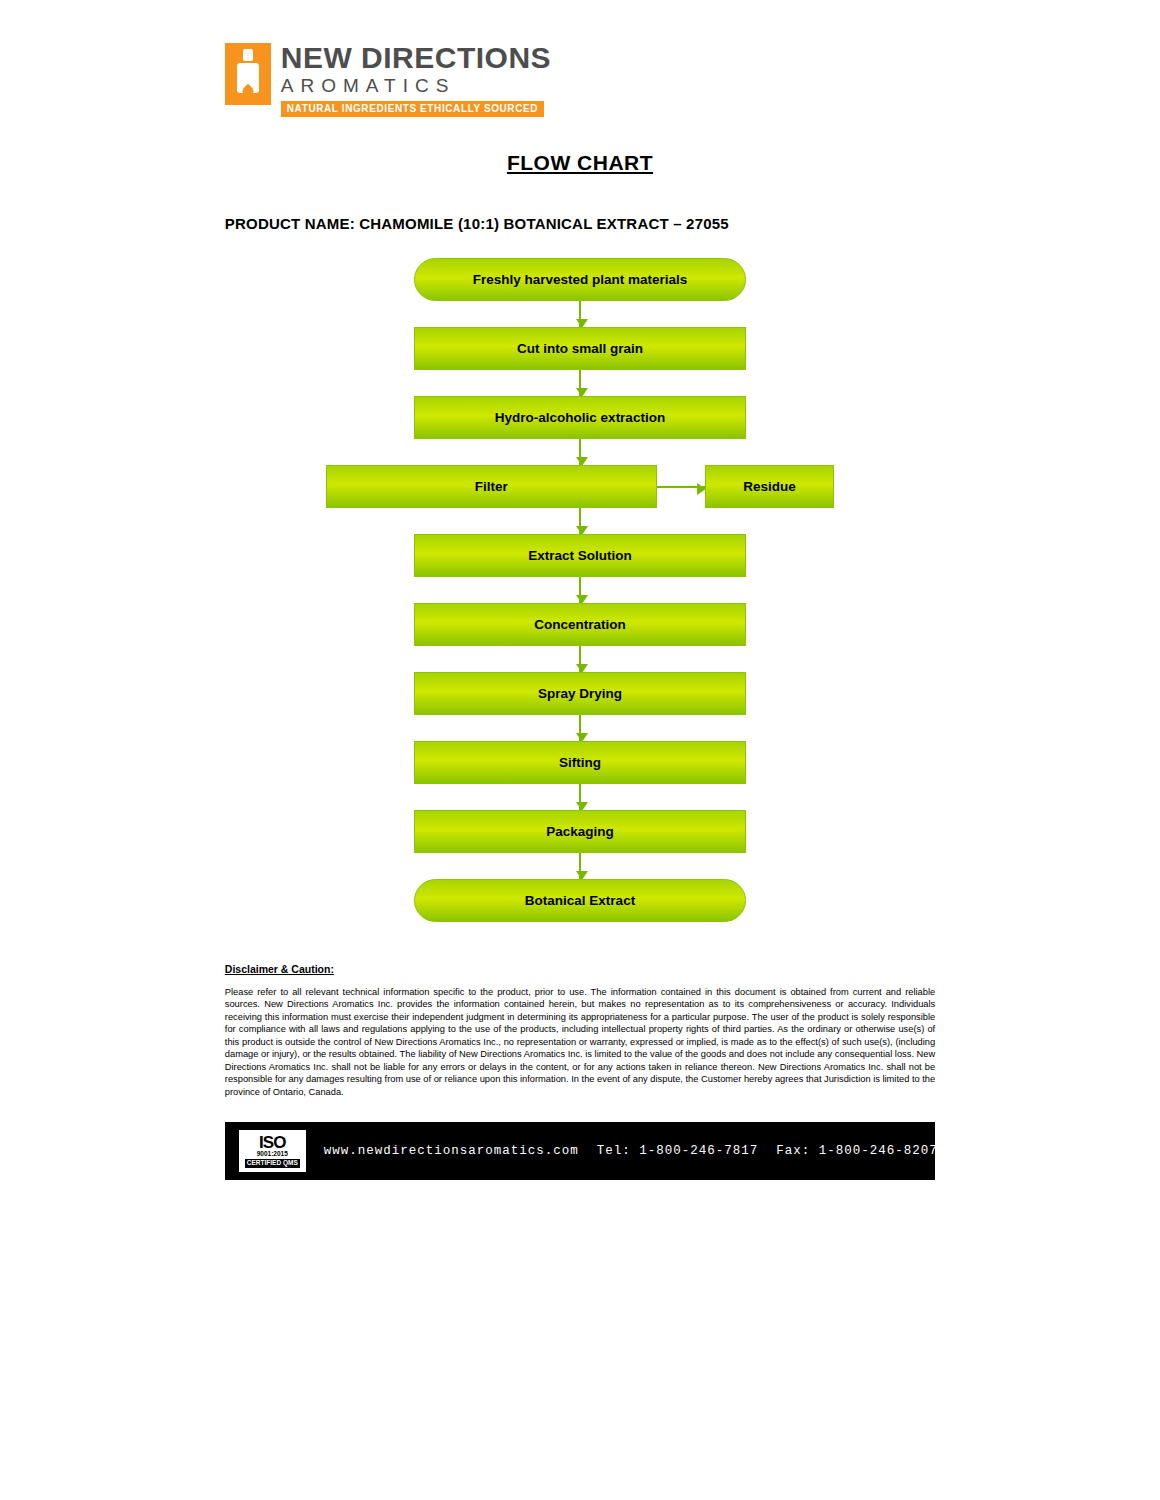NEW DIRECTIONS
AROMATICS
NATURAL INGREDIENTS ETHICALLY SOURCED
FLOW CHART
PRODUCT NAME: CHAMOMILE (10:1) BOTANICAL EXTRACT – 27055
Freshly harvested plant materials
Cut into small grain
Hydro-alcoholic extraction
Filter
Residue
Extract Solution
Concentration
Spray Drying
Sifting
Packaging
Botanical Extract
Disclaimer & Caution:
Please refer to all relevant technical information specific to the product, prior to use. The information contained in this document is obtained from current and reliable sources. New Directions Aromatics Inc. provides the information contained herein, but makes no representation as to its comprehensiveness or accuracy. Individuals receiving this information must exercise their independent judgment in determining its appropriateness for a particular purpose. The user of the product is solely responsible for compliance with all laws and regulations applying to the use of the products, including intellectual property rights of third parties. As the ordinary or otherwise use(s) of this product is outside the control of New Directions Aromatics Inc., no representation or warranty, expressed or implied, is made as to the effect(s) of such use(s), (including damage or injury), or the results obtained. The liability of New Directions Aromatics Inc. is limited to the value of the goods and does not include any consequential loss. New Directions Aromatics Inc. shall not be liable for any errors or delays in the content, or for any actions taken in reliance thereon. New Directions Aromatics Inc. shall not be responsible for any damages resulting from use of or reliance upon this information. In the event of any dispute, the Customer hereby agrees that Jurisdiction is limited to the province of Ontario, Canada.
ISO
9001:2015
CERTIFIED QMS
www.newdirectionsaromatics.com
Tel: 1-800-246-7817
Fax: 1-800-246-8207